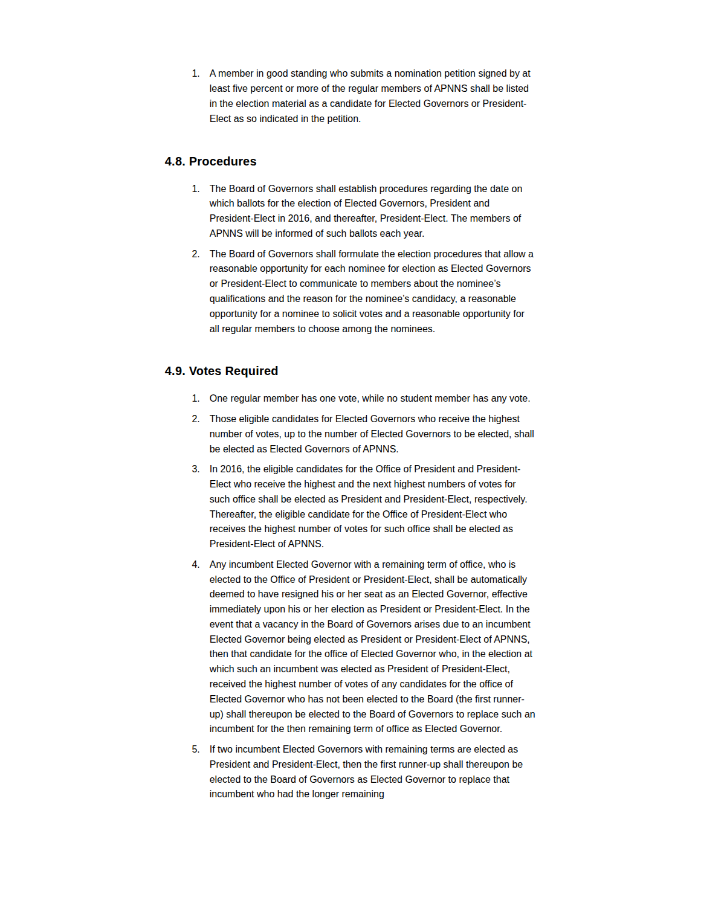A member in good standing who submits a nomination petition signed by at least five percent or more of the regular members of APNNS shall be listed in the election material as a candidate for Elected Governors or President-Elect as so indicated in the petition.
4.8. Procedures
The Board of Governors shall establish procedures regarding the date on which ballots for the election of Elected Governors, President and President-Elect in 2016, and thereafter, President-Elect. The members of APNNS will be informed of such ballots each year.
The Board of Governors shall formulate the election procedures that allow a reasonable opportunity for each nominee for election as Elected Governors or President-Elect to communicate to members about the nominee’s qualifications and the reason for the nominee’s candidacy, a reasonable opportunity for a nominee to solicit votes and a reasonable opportunity for all regular members to choose among the nominees.
4.9. Votes Required
One regular member has one vote, while no student member has any vote.
Those eligible candidates for Elected Governors who receive the highest number of votes, up to the number of Elected Governors to be elected, shall be elected as Elected Governors of APNNS.
In 2016, the eligible candidates for the Office of President and President-Elect who receive the highest and the next highest numbers of votes for such office shall be elected as President and President-Elect, respectively. Thereafter, the eligible candidate for the Office of President-Elect who receives the highest number of votes for such office shall be elected as President-Elect of APNNS.
Any incumbent Elected Governor with a remaining term of office, who is elected to the Office of President or President-Elect, shall be automatically deemed to have resigned his or her seat as an Elected Governor, effective immediately upon his or her election as President or President-Elect. In the event that a vacancy in the Board of Governors arises due to an incumbent Elected Governor being elected as President or President-Elect of APNNS, then that candidate for the office of Elected Governor who, in the election at which such an incumbent was elected as President of President-Elect, received the highest number of votes of any candidates for the office of Elected Governor who has not been elected to the Board (the first runner-up) shall thereupon be elected to the Board of Governors to replace such an incumbent for the then remaining term of office as Elected Governor.
If two incumbent Elected Governors with remaining terms are elected as President and President-Elect, then the first runner-up shall thereupon be elected to the Board of Governors as Elected Governor to replace that incumbent who had the longer remaining